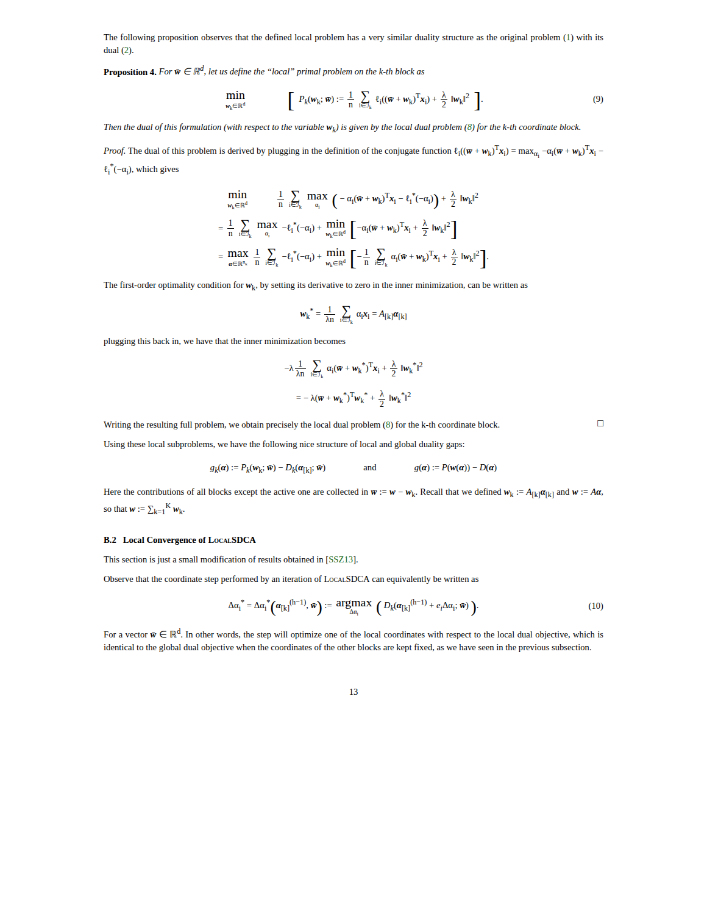The following proposition observes that the defined local problem has a very similar duality structure as the original problem (1) with its dual (2).
Proposition 4. For w̄ ∈ ℝd, let us define the “local” primal problem on the k-th block as
min wk∈ℝd [ Pk(wk; w̄) := 1 n ∑i∈ℐk ℓi((w̄ + wk)Txi) + λ 2 ‖wk‖2 ]. (9)
Then the dual of this formulation (with respect to the variable wk) is given by the local dual problem (8) for the k-th coordinate block.
Proof. The dual of this problem is derived by plugging in the definition of the conjugate function ℓi((w̄ + wk)Txi) = maxαi −αi(w̄ + wk)Txi − ℓi*(−αi), which gives
| | min w k ∈ℝ d 1 n ∑ i∈ℐ k max α i ( − α i ( w̄ + w k ) T x i − ℓ i * (−α i ) ) + λ 2 ‖ w k ‖ 2 |
| = | 1 n ∑ i∈ℐ k max α i −ℓ i * (−α i ) + min w k ∈ℝ d [ −α i ( w̄ + w k ) T x i + λ 2 ‖ w k ‖ 2 ] |
| = | max α ∈ℝ n k 1 n ∑ i∈ℐ k −ℓ i * (−α i ) + min w k ∈ℝ d [ − 1 n ∑ i∈ℐ k α i ( w̄ + w k ) T x i + λ 2 ‖ w k ‖ 2 ] . |
The first-order optimality condition for wk, by setting its derivative to zero in the inner minimization, can be written as
wk* = 1 λn ∑i∈ℐk αixi = A[k]α[k]
plugging this back in, we have that the inner minimization becomes
−λ1 λn ∑i∈ℐk αi(w̄ + wk*)Txi + λ 2 ‖wk*‖2
= − λ(w̄ + wk*)Twk* + λ 2 ‖wk*‖2
Writing the resulting full problem, we obtain precisely the local dual problem (8) for the k-th coordinate block. □
Using these local subproblems, we have the following nice structure of local and global duality gaps:
gk(α) := Pk(wk; w̄) − Dk(α[k]; w̄) and g(α) := P(w(α)) − D(α)
Here the contributions of all blocks except the active one are collected in w̄ := w − wk. Recall that we defined wk := A[k]α[k] and w := Aα, so that w := ∑k=1K wk.
B.2 Local Convergence of LocalSDCA
This section is just a small modification of results obtained in [SSZ13].
Observe that the coordinate step performed by an iteration of LocalSDCA can equivalently be written as
Δαi* = Δαi*(α[k](h−1), w̄) := argmax Δαi ( Dk(α[k](h−1) + ei Δαi; w̄) ). (10)
For a vector w̄ ∈ ℝd. In other words, the step will optimize one of the local coordinates with respect to the local dual objective, which is identical to the global dual objective when the coordinates of the other blocks are kept fixed, as we have seen in the previous subsection.
13